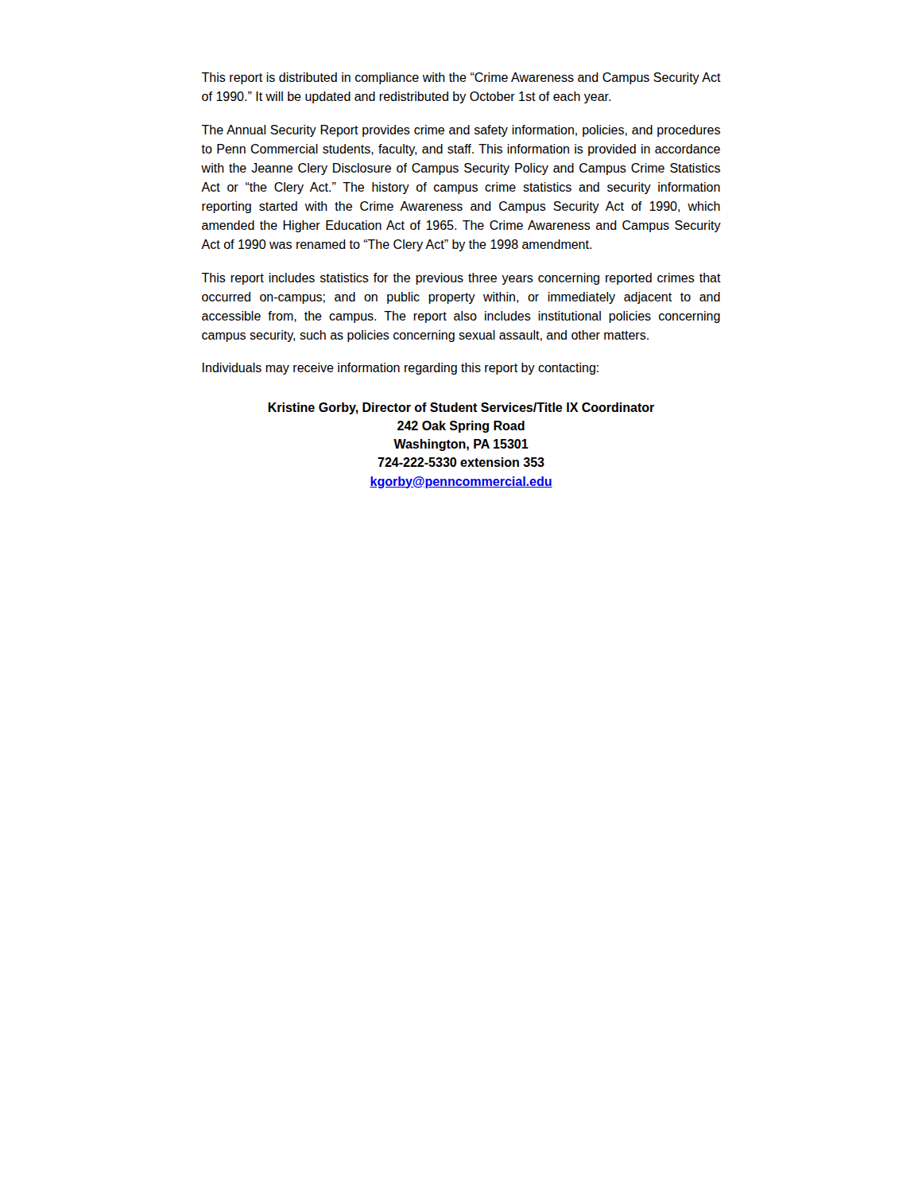This report is distributed in compliance with the “Crime Awareness and Campus Security Act of 1990.” It will be updated and redistributed by October 1st of each year.
The Annual Security Report provides crime and safety information, policies, and procedures to Penn Commercial students, faculty, and staff. This information is provided in accordance with the Jeanne Clery Disclosure of Campus Security Policy and Campus Crime Statistics Act or “the Clery Act.” The history of campus crime statistics and security information reporting started with the Crime Awareness and Campus Security Act of 1990, which amended the Higher Education Act of 1965. The Crime Awareness and Campus Security Act of 1990 was renamed to “The Clery Act” by the 1998 amendment.
This report includes statistics for the previous three years concerning reported crimes that occurred on-campus; and on public property within, or immediately adjacent to and accessible from, the campus. The report also includes institutional policies concerning campus security, such as policies concerning sexual assault, and other matters.
Individuals may receive information regarding this report by contacting:
Kristine Gorby, Director of Student Services/Title IX Coordinator
242 Oak Spring Road
Washington, PA 15301
724-222-5330 extension 353
kgorby@penncommercial.edu